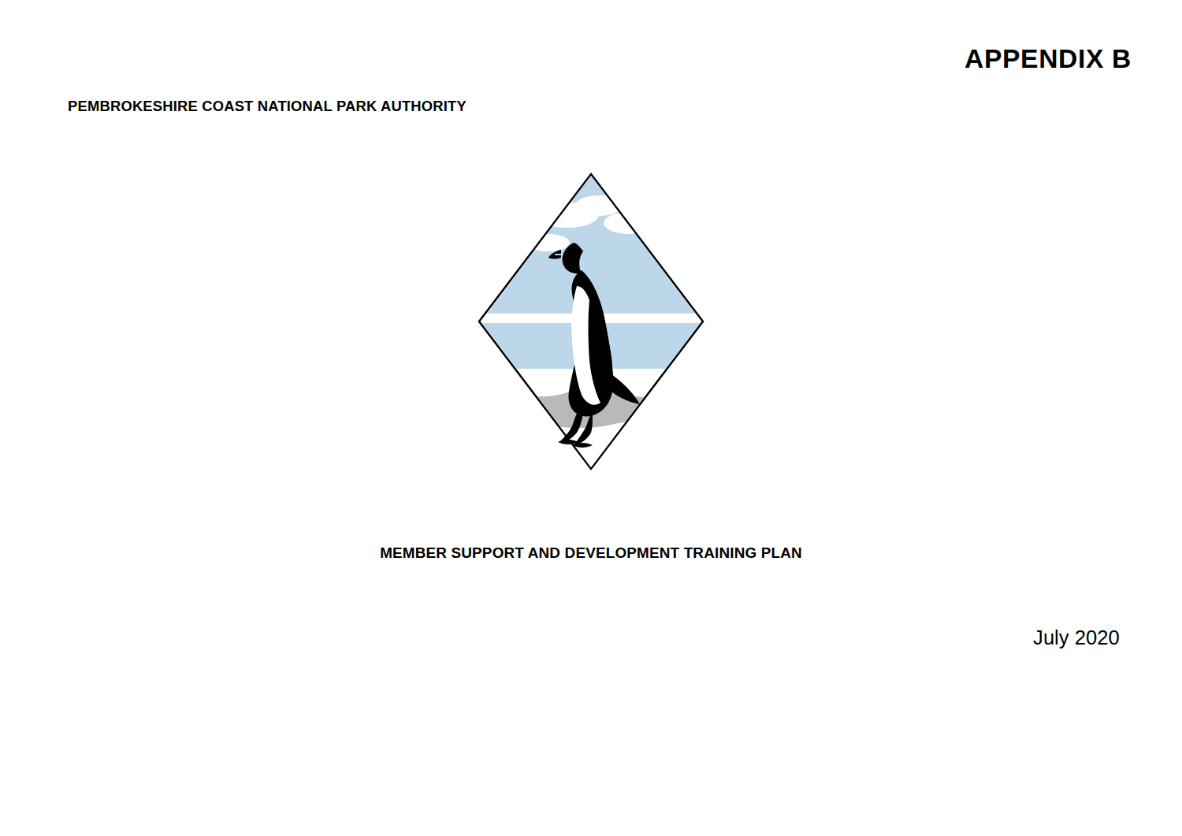APPENDIX B
PEMBROKESHIRE COAST NATIONAL PARK AUTHORITY
MEMBER SUPPORT AND DEVELOPMENT TRAINING PLAN
July 2020